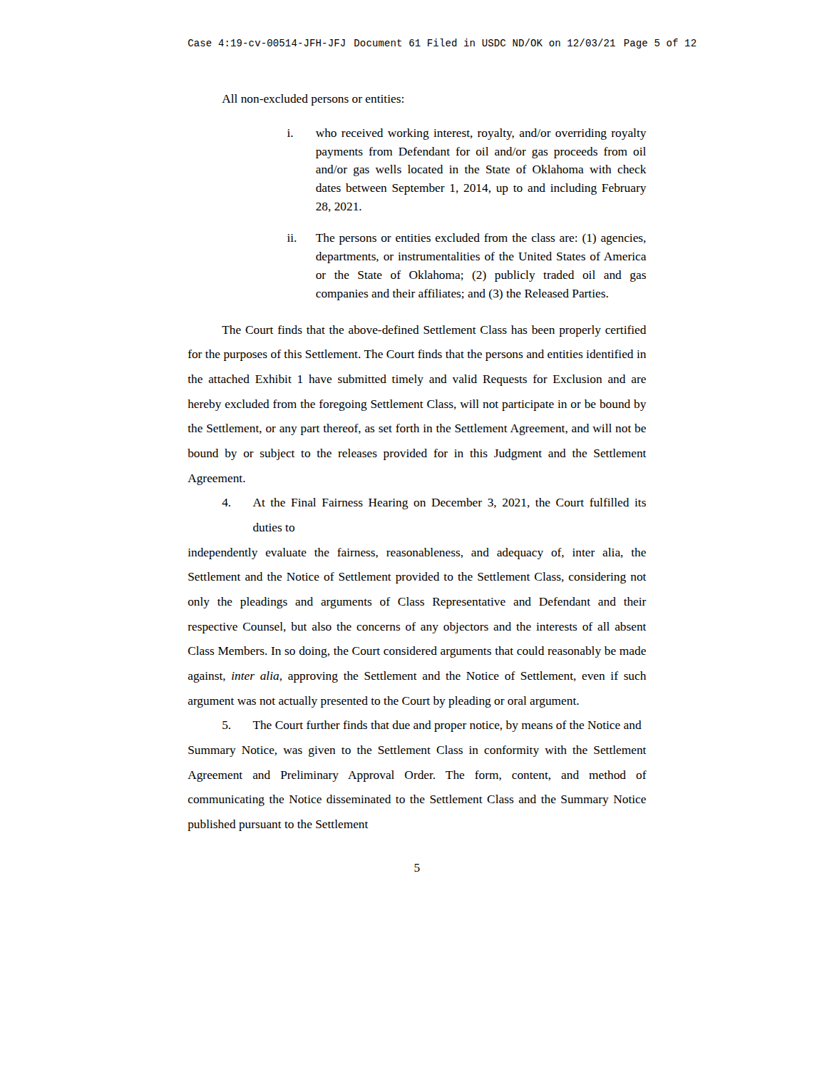Case 4:19-cv-00514-JFH-JFJ Document 61 Filed in USDC ND/OK on 12/03/21 Page 5 of 12
All non-excluded persons or entities:
i. who received working interest, royalty, and/or overriding royalty payments from Defendant for oil and/or gas proceeds from oil and/or gas wells located in the State of Oklahoma with check dates between September 1, 2014, up to and including February 28, 2021.
ii. The persons or entities excluded from the class are: (1) agencies, departments, or instrumentalities of the United States of America or the State of Oklahoma; (2) publicly traded oil and gas companies and their affiliates; and (3) the Released Parties.
The Court finds that the above-defined Settlement Class has been properly certified for the purposes of this Settlement. The Court finds that the persons and entities identified in the attached Exhibit 1 have submitted timely and valid Requests for Exclusion and are hereby excluded from the foregoing Settlement Class, will not participate in or be bound by the Settlement, or any part thereof, as set forth in the Settlement Agreement, and will not be bound by or subject to the releases provided for in this Judgment and the Settlement Agreement.
4. At the Final Fairness Hearing on December 3, 2021, the Court fulfilled its duties to
independently evaluate the fairness, reasonableness, and adequacy of, inter alia, the Settlement and the Notice of Settlement provided to the Settlement Class, considering not only the pleadings and arguments of Class Representative and Defendant and their respective Counsel, but also the concerns of any objectors and the interests of all absent Class Members. In so doing, the Court considered arguments that could reasonably be made against, inter alia, approving the Settlement and the Notice of Settlement, even if such argument was not actually presented to the Court by pleading or oral argument.
5. The Court further finds that due and proper notice, by means of the Notice and
Summary Notice, was given to the Settlement Class in conformity with the Settlement Agreement and Preliminary Approval Order. The form, content, and method of communicating the Notice disseminated to the Settlement Class and the Summary Notice published pursuant to the Settlement
5